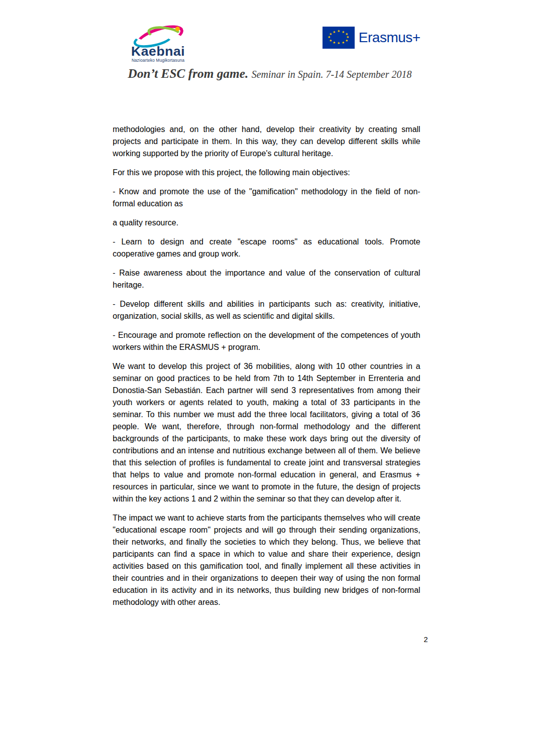Kaebnai
Nazioarteko Mugikortasuna
★ ★ ★ ★ ★ ★ ★ ★ ★ ★ ★ ★
Erasmus+
Don’t ESC from game. Seminar in Spain. 7-14 September 2018
methodologies and, on the other hand, develop their creativity by creating small projects and participate in them. In this way, they can develop different skills while working supported by the priority of Europe's cultural heritage.
For this we propose with this project, the following main objectives:
- Know and promote the use of the "gamification" methodology in the field of non-formal education as
a quality resource.
- Learn to design and create "escape rooms" as educational tools. Promote cooperative games and group work.
- Raise awareness about the importance and value of the conservation of cultural heritage.
- Develop different skills and abilities in participants such as: creativity, initiative, organization, social skills, as well as scientific and digital skills.
- Encourage and promote reflection on the development of the competences of youth workers within the ERASMUS + program.
We want to develop this project of 36 mobilities, along with 10 other countries in a seminar on good practices to be held from 7th to 14th September in Errenteria and Donostia-San Sebastián. Each partner will send 3 representatives from among their youth workers or agents related to youth, making a total of 33 participants in the seminar. To this number we must add the three local facilitators, giving a total of 36 people. We want, therefore, through non-formal methodology and the different backgrounds of the participants, to make these work days bring out the diversity of contributions and an intense and nutritious exchange between all of them. We believe that this selection of profiles is fundamental to create joint and transversal strategies that helps to value and promote non-formal education in general, and Erasmus + resources in particular, since we want to promote in the future, the design of projects within the key actions 1 and 2 within the seminar so that they can develop after it.
The impact we want to achieve starts from the participants themselves who will create "educational escape room" projects and will go through their sending organizations, their networks, and finally the societies to which they belong. Thus, we believe that participants can find a space in which to value and share their experience, design activities based on this gamification tool, and finally implement all these activities in their countries and in their organizations to deepen their way of using the non formal education in its activity and in its networks, thus building new bridges of non-formal methodology with other areas.
2